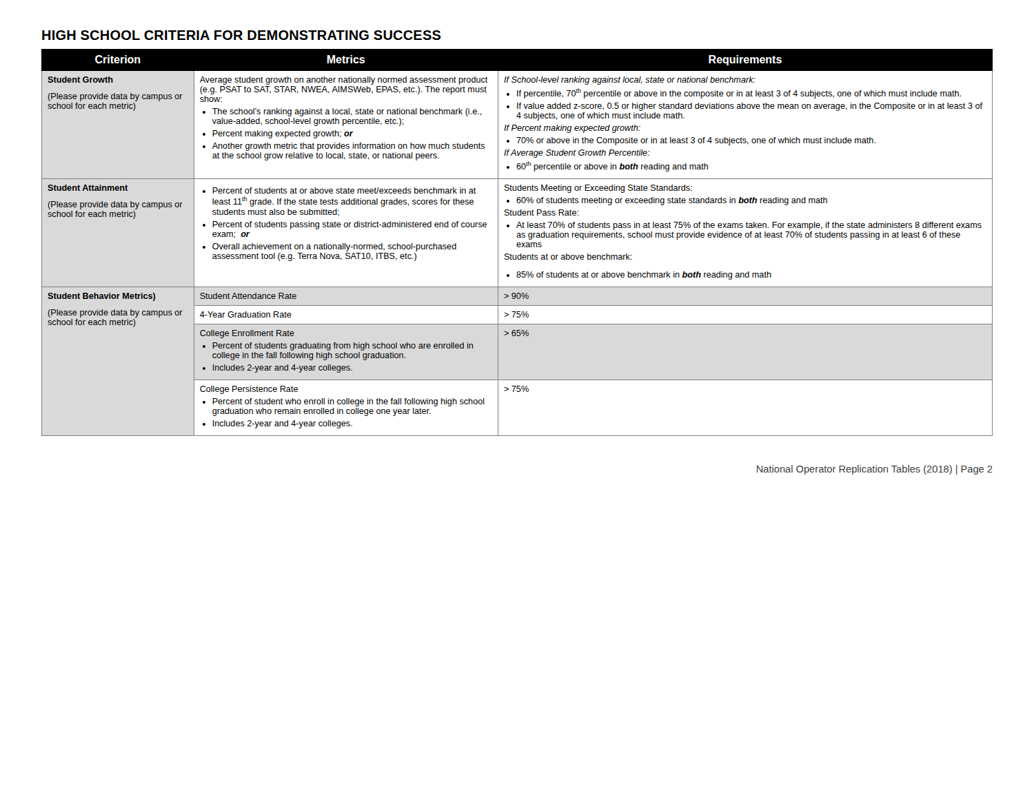HIGH SCHOOL CRITERIA FOR DEMONSTRATING SUCCESS
| Criterion | Metrics | Requirements |
| --- | --- | --- |
| Student Growth (Please provide data by campus or school for each metric) | Average student growth on another nationally normed assessment product (e.g. PSAT to SAT, STAR, NWEA, AIMSWeb, EPAS, etc.). The report must show: The school’s ranking against a local, state or national benchmark (i.e., value-added, school-level growth percentile, etc.); Percent making expected growth; or Another growth metric that provides information on how much students at the school grow relative to local, state, or national peers. | If School-level ranking against local, state or national benchmark: If percentile, 70 th percentile or above in the composite or in at least 3 of 4 subjects, one of which must include math. If value added z-score, 0.5 or higher standard deviations above the mean on average, in the Composite or in at least 3 of 4 subjects, one of which must include math. If Percent making expected growth: 70% or above in the Composite or in at least 3 of 4 subjects, one of which must include math. If Average Student Growth Percentile: 60 th percentile or above in both reading and math |
| Student Attainment (Please provide data by campus or school for each metric) | Percent of students at or above state meet/exceeds benchmark in at least 11 th grade. If the state tests additional grades, scores for these students must also be submitted; Percent of students passing state or district-administered end of course exam; or Overall achievement on a nationally-normed, school-purchased assessment tool (e.g. Terra Nova, SAT10, ITBS, etc.) | Students Meeting or Exceeding State Standards: 60% of students meeting or exceeding state standards in both reading and math Student Pass Rate: At least 70% of students pass in at least 75% of the exams taken. For example, if the state administers 8 different exams as graduation requirements, school must provide evidence of at least 70% of students passing in at least 6 of these exams Students at or above benchmark: 85% of students at or above benchmark in both reading and math |
| Student Behavior Metrics) (Please provide data by campus or school for each metric) | Student Attendance Rate | > 90% |
| 4-Year Graduation Rate | > 75% |
| College Enrollment Rate Percent of students graduating from high school who are enrolled in college in the fall following high school graduation. Includes 2-year and 4-year colleges. | > 65% |
| College Persistence Rate Percent of student who enroll in college in the fall following high school graduation who remain enrolled in college one year later. Includes 2-year and 4-year colleges. | > 75% |
National Operator Replication Tables (2018) | Page 2